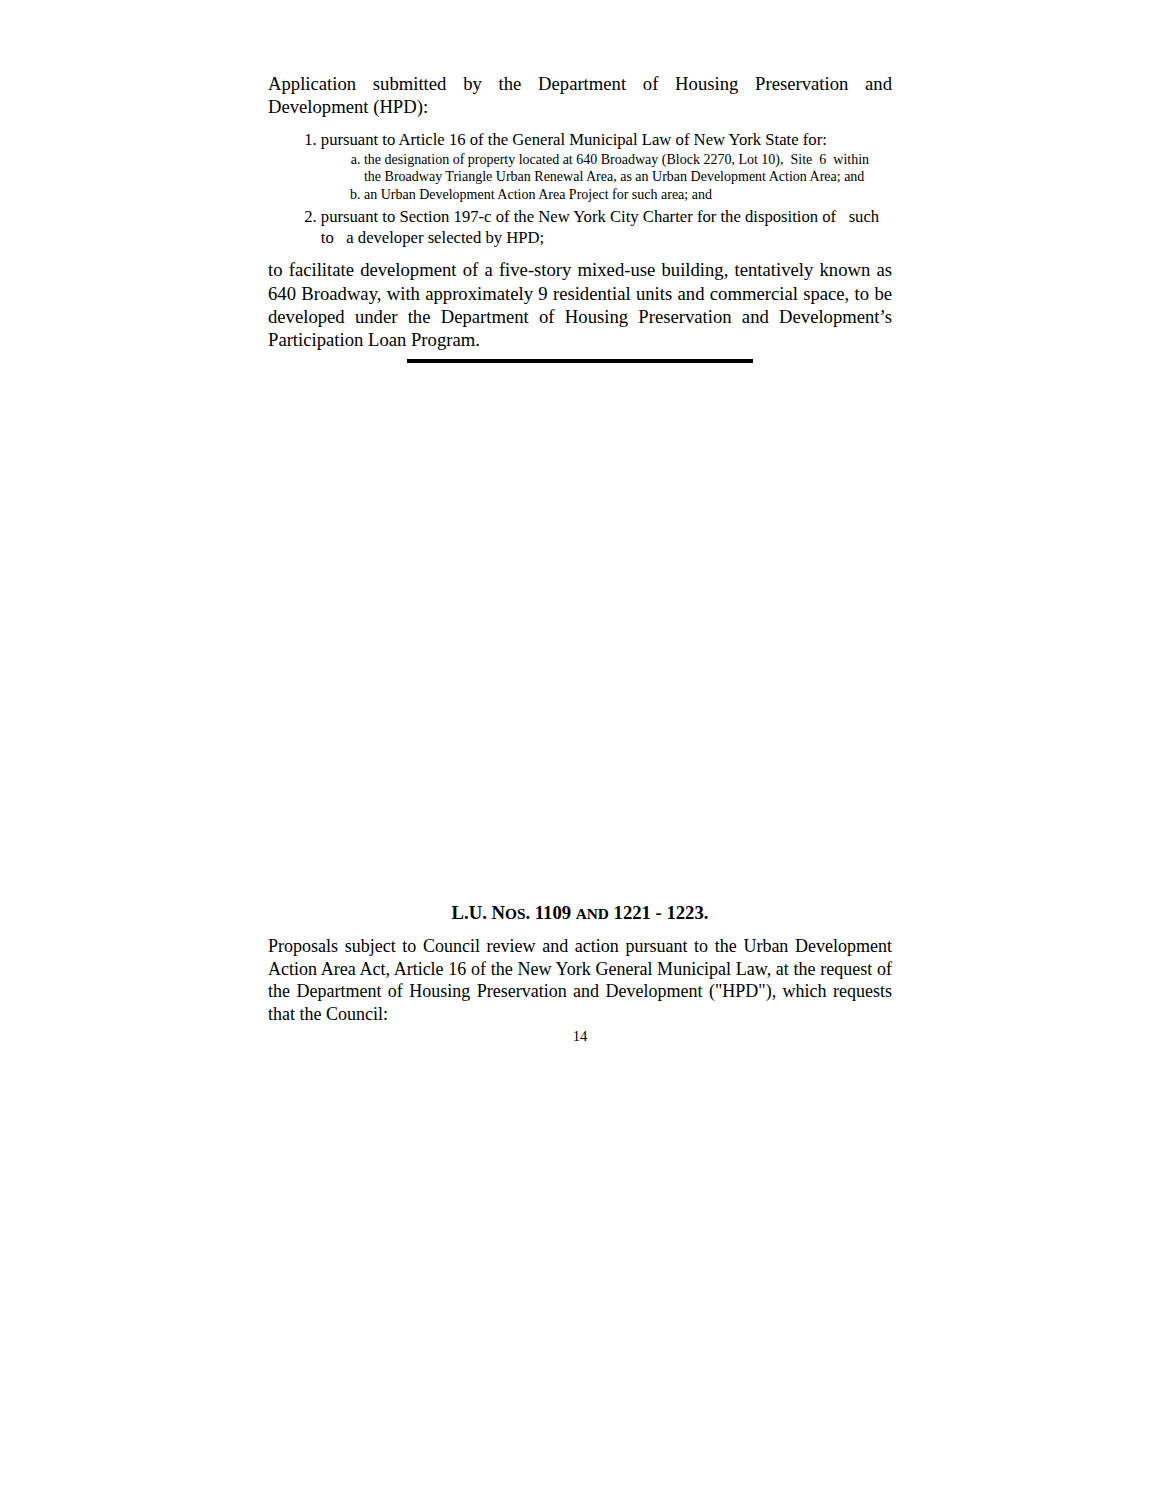Application submitted by the Department of Housing Preservation and Development (HPD):
pursuant to Article 16 of the General Municipal Law of New York State for:
the designation of property located at 640 Broadway (Block 2270, Lot 10), Site 6 within the Broadway Triangle Urban Renewal Area, as an Urban Development Action Area; and
an Urban Development Action Area Project for such area; and
pursuant to Section 197-c of the New York City Charter for the disposition of such to a developer selected by HPD;
to facilitate development of a five-story mixed-use building, tentatively known as 640 Broadway, with approximately 9 residential units and commercial space, to be developed under the Department of Housing Preservation and Development’s Participation Loan Program.
L.U. NOS. 1109 AND 1221 - 1223.
Proposals subject to Council review and action pursuant to the Urban Development Action Area Act, Article 16 of the New York General Municipal Law, at the request of the Department of Housing Preservation and Development ("HPD"), which requests that the Council:
14